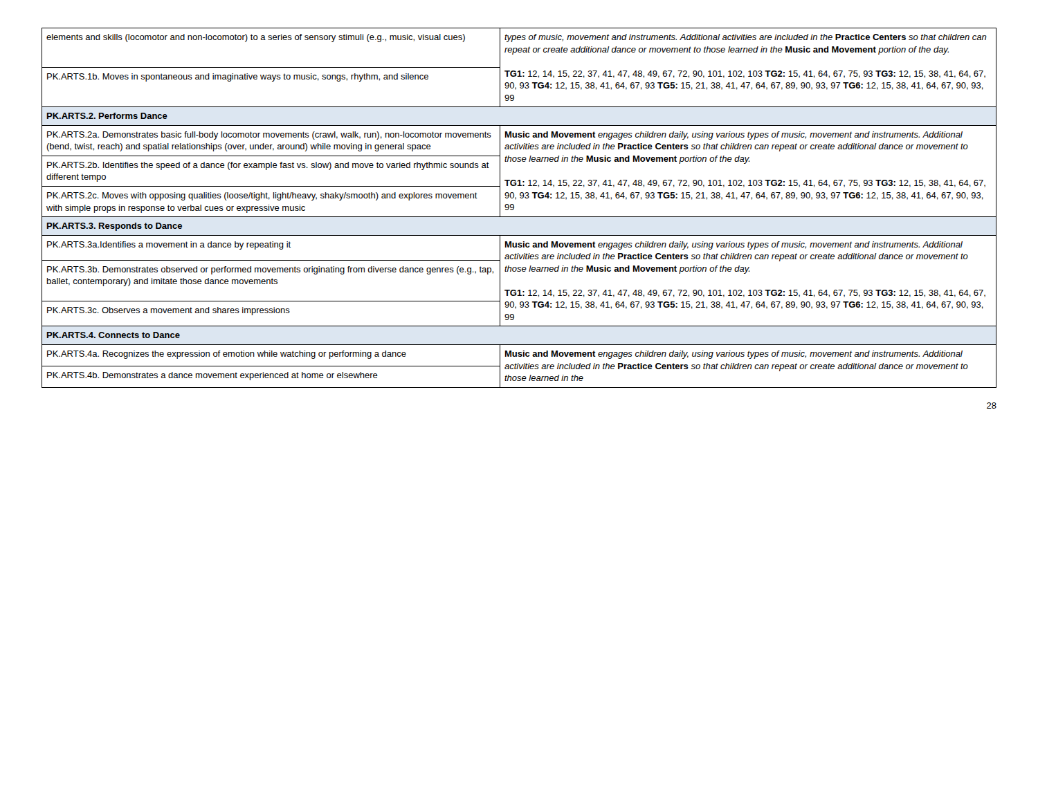| elements and skills (locomotor and non-locomotor) to a series of sensory stimuli (e.g., music, visual cues) | types of music, movement and instruments. Additional activities are included in the Practice Centers so that children can repeat or create additional dance or movement to those learned in the Music and Movement portion of the day. TG1: 12, 14, 15, 22, 37, 41, 47, 48, 49, 67, 72, 90, 101, 102, 103 TG2: 15, 41, 64, 67, 75, 93 TG3: 12, 15, 38, 41, 64, 67, 90, 93 TG4: 12, 15, 38, 41, 64, 67, 93 TG5: 15, 21, 38, 41, 47, 64, 67, 89, 90, 93, 97 TG6: 12, 15, 38, 41, 64, 67, 90, 93, 99 |
| PK.ARTS.1b. Moves in spontaneous and imaginative ways to music, songs, rhythm, and silence |
| PK.ARTS.2. Performs Dance |
| PK.ARTS.2a. Demonstrates basic full-body locomotor movements (crawl, walk, run), non-locomotor movements (bend, twist, reach) and spatial relationships (over, under, around) while moving in general space | Music and Movement engages children daily, using various types of music, movement and instruments. Additional activities are included in the Practice Centers so that children can repeat or create additional dance or movement to those learned in the Music and Movement portion of the day. TG1: 12, 14, 15, 22, 37, 41, 47, 48, 49, 67, 72, 90, 101, 102, 103 TG2: 15, 41, 64, 67, 75, 93 TG3: 12, 15, 38, 41, 64, 67, 90, 93 TG4: 12, 15, 38, 41, 64, 67, 93 TG5: 15, 21, 38, 41, 47, 64, 67, 89, 90, 93, 97 TG6: 12, 15, 38, 41, 64, 67, 90, 93, 99 |
| PK.ARTS.2b. Identifies the speed of a dance (for example fast vs. slow) and move to varied rhythmic sounds at different tempo |
| PK.ARTS.2c. Moves with opposing qualities (loose/tight, light/heavy, shaky/smooth) and explores movement with simple props in response to verbal cues or expressive music |
| PK.ARTS.3. Responds to Dance |
| PK.ARTS.3a.Identifies a movement in a dance by repeating it | Music and Movement engages children daily, using various types of music, movement and instruments. Additional activities are included in the Practice Centers so that children can repeat or create additional dance or movement to those learned in the Music and Movement portion of the day. TG1: 12, 14, 15, 22, 37, 41, 47, 48, 49, 67, 72, 90, 101, 102, 103 TG2: 15, 41, 64, 67, 75, 93 TG3: 12, 15, 38, 41, 64, 67, 90, 93 TG4: 12, 15, 38, 41, 64, 67, 93 TG5: 15, 21, 38, 41, 47, 64, 67, 89, 90, 93, 97 TG6: 12, 15, 38, 41, 64, 67, 90, 93, 99 |
| PK.ARTS.3b. Demonstrates observed or performed movements originating from diverse dance genres (e.g., tap, ballet, contemporary) and imitate those dance movements |
| PK.ARTS.3c. Observes a movement and shares impressions |
| PK.ARTS.4. Connects to Dance |
| PK.ARTS.4a. Recognizes the expression of emotion while watching or performing a dance | Music and Movement engages children daily, using various types of music, movement and instruments. Additional activities are included in the Practice Centers so that children can repeat or create additional dance or movement to those learned in the |
| PK.ARTS.4b. Demonstrates a dance movement experienced at home or elsewhere |
28